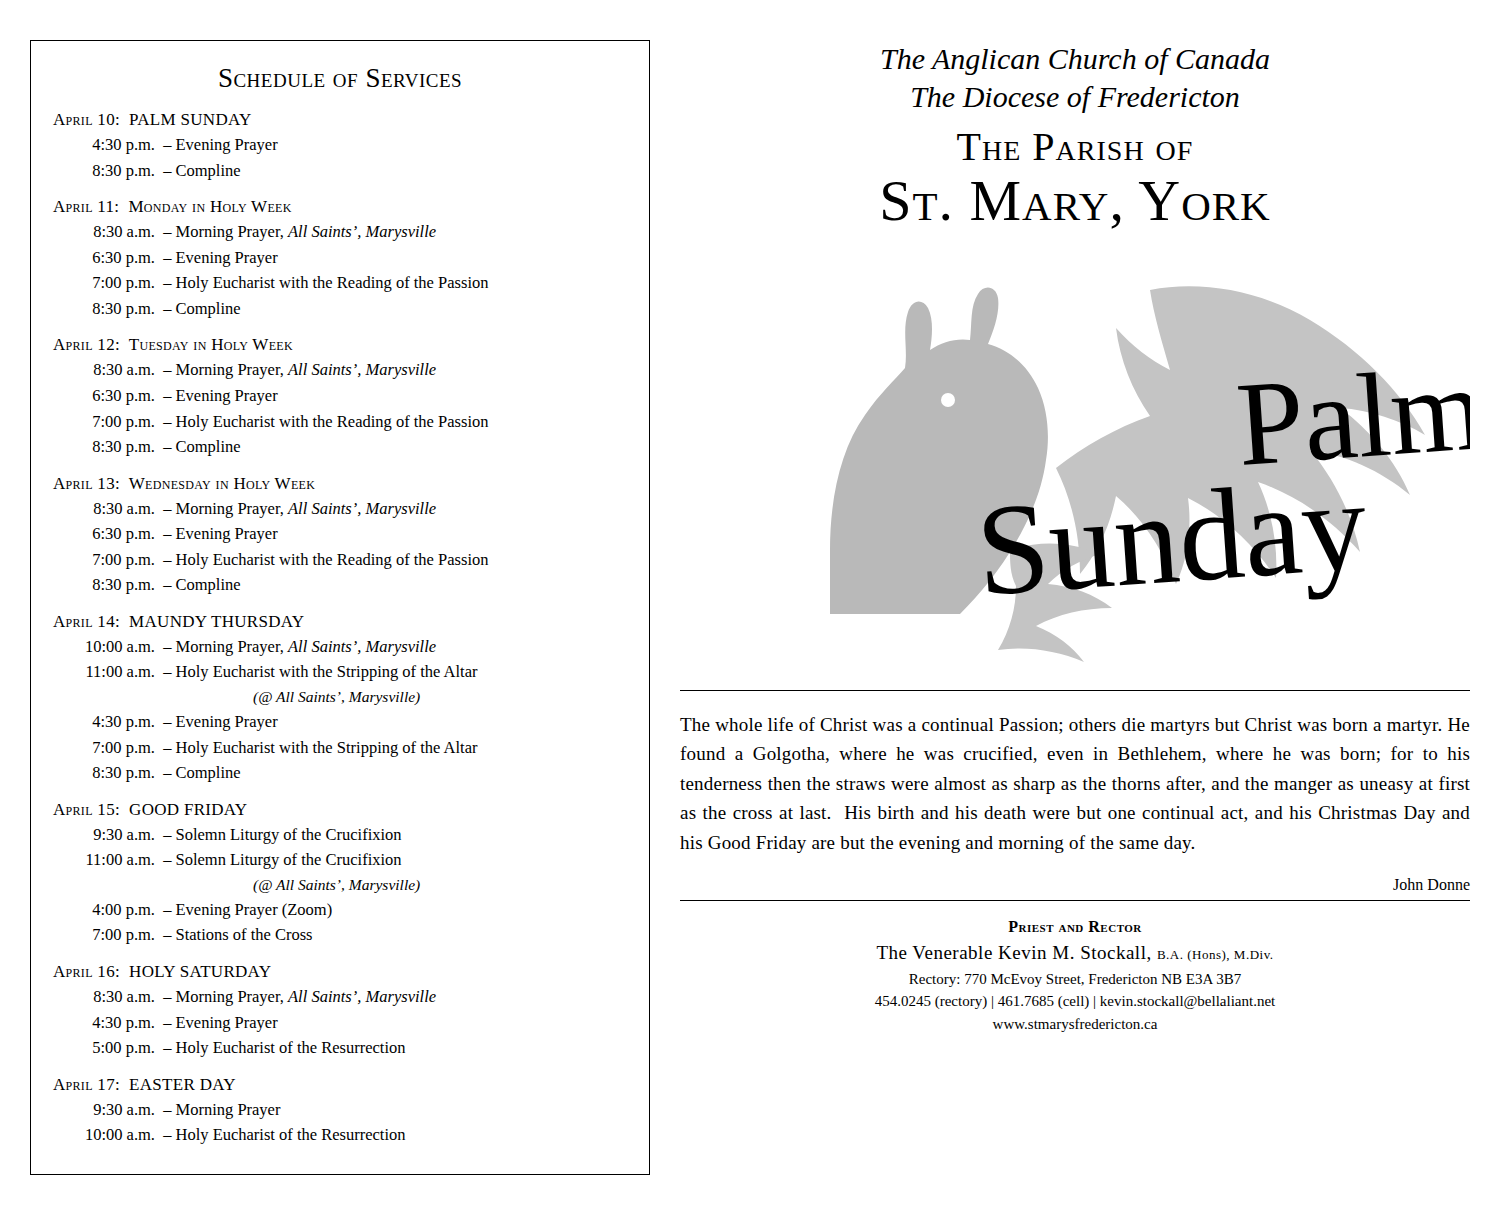Schedule of Services
April 10: PALM SUNDAY
4:30 p.m. – Evening Prayer
8:30 p.m. – Compline
April 11: Monday in Holy Week
8:30 a.m. – Morning Prayer, All Saints’, Marysville
6:30 p.m. – Evening Prayer
7:00 p.m. – Holy Eucharist with the Reading of the Passion
8:30 p.m. – Compline
April 12: Tuesday in Holy Week
8:30 a.m. – Morning Prayer, All Saints’, Marysville
6:30 p.m. – Evening Prayer
7:00 p.m. – Holy Eucharist with the Reading of the Passion
8:30 p.m. – Compline
April 13: Wednesday in Holy Week
8:30 a.m. – Morning Prayer, All Saints’, Marysville
6:30 p.m. – Evening Prayer
7:00 p.m. – Holy Eucharist with the Reading of the Passion
8:30 p.m. – Compline
April 14: MAUNDY THURSDAY
10:00 a.m. – Morning Prayer, All Saints’, Marysville
11:00 a.m. – Holy Eucharist with the Stripping of the Altar
(@ All Saints’, Marysville)
4:30 p.m. – Evening Prayer
7:00 p.m. – Holy Eucharist with the Stripping of the Altar
8:30 p.m. – Compline
April 15: GOOD FRIDAY
9:30 a.m. – Solemn Liturgy of the Crucifixion
11:00 a.m. – Solemn Liturgy of the Crucifixion
(@ All Saints’, Marysville)
4:00 p.m. – Evening Prayer (Zoom)
7:00 p.m. – Stations of the Cross
April 16: HOLY SATURDAY
8:30 a.m. – Morning Prayer, All Saints’, Marysville
4:30 p.m. – Evening Prayer
5:00 p.m. – Holy Eucharist of the Resurrection
April 17: EASTER DAY
9:30 a.m. – Morning Prayer
10:00 a.m. – Holy Eucharist of the Resurrection
The Anglican Church of Canada
The Diocese of Fredericton
The Parish of
St. Mary, York
Palm Sunday
The whole life of Christ was a continual Passion; others die martyrs but Christ was born a martyr. He found a Golgotha, where he was crucified, even in Bethlehem, where he was born; for to his tenderness then the straws were almost as sharp as the thorns after, and the manger as uneasy at first as the cross at last. His birth and his death were but one continual act, and his Christmas Day and his Good Friday are but the evening and morning of the same day.
John Donne
Priest and Rector
The Venerable Kevin M. Stockall, B.A. (Hons), M.Div.
Rectory: 770 McEvoy Street, Fredericton NB E3A 3B7
454.0245 (rectory) | 461.7685 (cell) | kevin.stockall@bellaliant.net
www.stmarysfredericton.ca